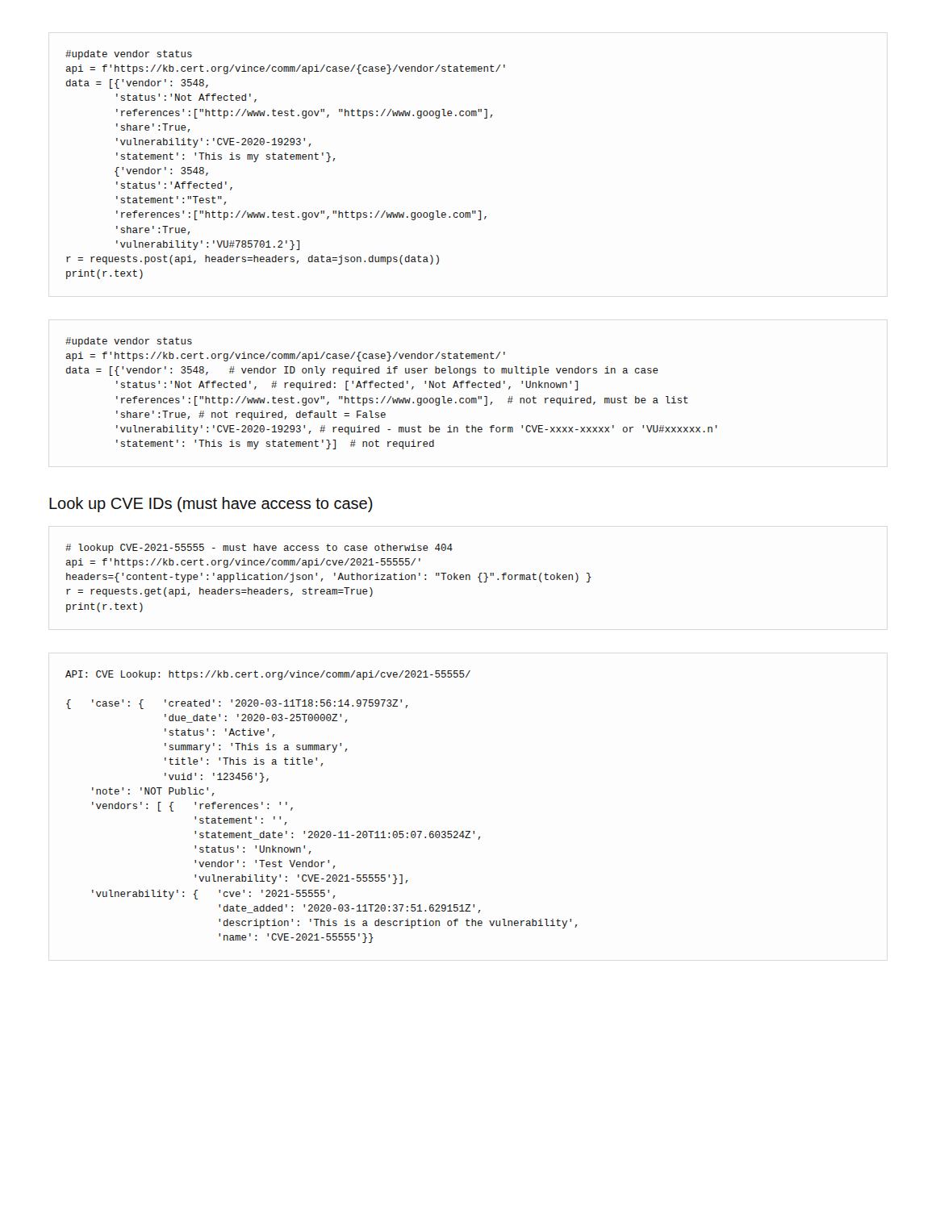#update vendor status
api = f'https://kb.cert.org/vince/comm/api/case/{case}/vendor/statement/'
data = [{'vendor': 3548,
        'status':'Not Affected',
        'references':["http://www.test.gov", "https://www.google.com"],
        'share':True,
        'vulnerability':'CVE-2020-19293',
        'statement': 'This is my statement'},
        {'vendor': 3548,
        'status':'Affected',
        'statement':"Test",
        'references':["http://www.test.gov","https://www.google.com"],
        'share':True,
        'vulnerability':'VU#785701.2'}]
r = requests.post(api, headers=headers, data=json.dumps(data))
print(r.text)
#update vendor status
api = f'https://kb.cert.org/vince/comm/api/case/{case}/vendor/statement/'
data = [{'vendor': 3548,   # vendor ID only required if user belongs to multiple vendors in a case
        'status':'Not Affected',  # required: ['Affected', 'Not Affected', 'Unknown']
        'references':["http://www.test.gov", "https://www.google.com"],  # not required, must be a list
        'share':True, # not required, default = False
        'vulnerability':'CVE-2020-19293', # required - must be in the form 'CVE-xxxx-xxxxx' or 'VU#xxxxxx.n'
        'statement': 'This is my statement'}]  # not required
Look up CVE IDs (must have access to case)
# lookup CVE-2021-55555 - must have access to case otherwise 404
api = f'https://kb.cert.org/vince/comm/api/cve/2021-55555/'
headers={'content-type':'application/json', 'Authorization': "Token {}".format(token) }
r = requests.get(api, headers=headers, stream=True)
print(r.text)
API: CVE Lookup: https://kb.cert.org/vince/comm/api/cve/2021-55555/

{   'case': {   'created': '2020-03-11T18:56:14.975973Z',
                'due_date': '2020-03-25T0000Z',
                'status': 'Active',
                'summary': 'This is a summary',
                'title': 'This is a title',
                'vuid': '123456'},
    'note': 'NOT Public',
    'vendors': [ {   'references': '',
                     'statement': '',
                     'statement_date': '2020-11-20T11:05:07.603524Z',
                     'status': 'Unknown',
                     'vendor': 'Test Vendor',
                     'vulnerability': 'CVE-2021-55555'}],
    'vulnerability': {   'cve': '2021-55555',
                         'date_added': '2020-03-11T20:37:51.629151Z',
                         'description': 'This is a description of the vulnerability',
                         'name': 'CVE-2021-55555'}}